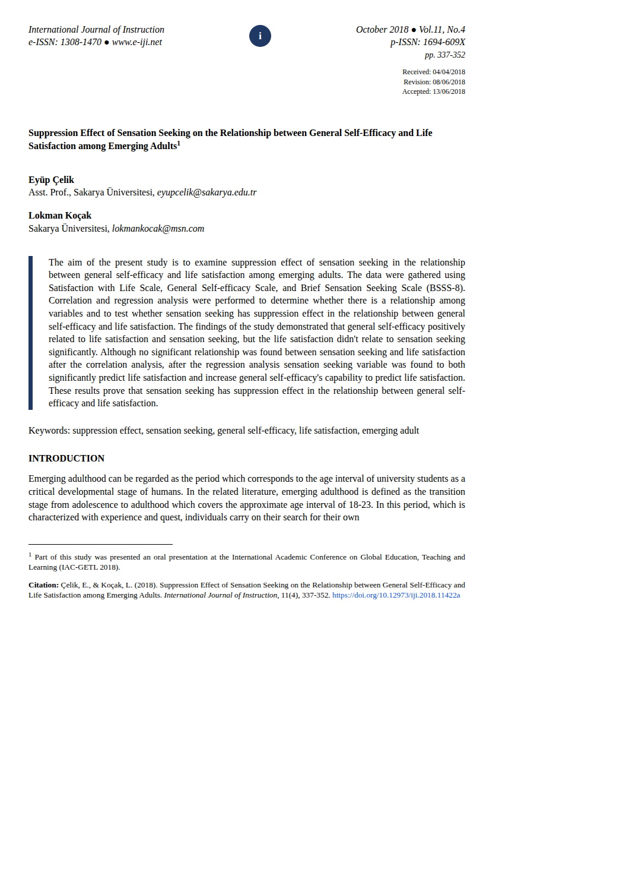International Journal of Instruction
e-ISSN: 1308-1470 ● www.e-iji.net
i
October 2018 ● Vol.11, No.4
p-ISSN: 1694-609X
pp. 337-352
Received: 04/04/2018
Revision: 08/06/2018
Accepted: 13/06/2018
Suppression Effect of Sensation Seeking on the Relationship between General Self-Efficacy and Life Satisfaction among Emerging Adults1
Eyüp Çelik
Asst. Prof., Sakarya Üniversitesi, eyupcelik@sakarya.edu.tr
Lokman Koçak
Sakarya Üniversitesi, lokmankocak@msn.com
The aim of the present study is to examine suppression effect of sensation seeking in the relationship between general self-efficacy and life satisfaction among emerging adults. The data were gathered using Satisfaction with Life Scale, General Self-efficacy Scale, and Brief Sensation Seeking Scale (BSSS-8). Correlation and regression analysis were performed to determine whether there is a relationship among variables and to test whether sensation seeking has suppression effect in the relationship between general self-efficacy and life satisfaction. The findings of the study demonstrated that general self-efficacy positively related to life satisfaction and sensation seeking, but the life satisfaction didn't relate to sensation seeking significantly. Although no significant relationship was found between sensation seeking and life satisfaction after the correlation analysis, after the regression analysis sensation seeking variable was found to both significantly predict life satisfaction and increase general self-efficacy's capability to predict life satisfaction. These results prove that sensation seeking has suppression effect in the relationship between general self-efficacy and life satisfaction.
Keywords: suppression effect, sensation seeking, general self-efficacy, life satisfaction, emerging adult
Introduction
Emerging adulthood can be regarded as the period which corresponds to the age interval of university students as a critical developmental stage of humans. In the related literature, emerging adulthood is defined as the transition stage from adolescence to adulthood which covers the approximate age interval of 18-23. In this period, which is characterized with experience and quest, individuals carry on their search for their own
1 Part of this study was presented an oral presentation at the International Academic Conference on Global Education, Teaching and Learning (IAC-GETL 2018).
Citation: Çelik, E., & Koçak, L. (2018). Suppression Effect of Sensation Seeking on the Relationship between General Self-Efficacy and Life Satisfaction among Emerging Adults. International Journal of Instruction, 11(4), 337-352. https://doi.org/10.12973/iji.2018.11422a